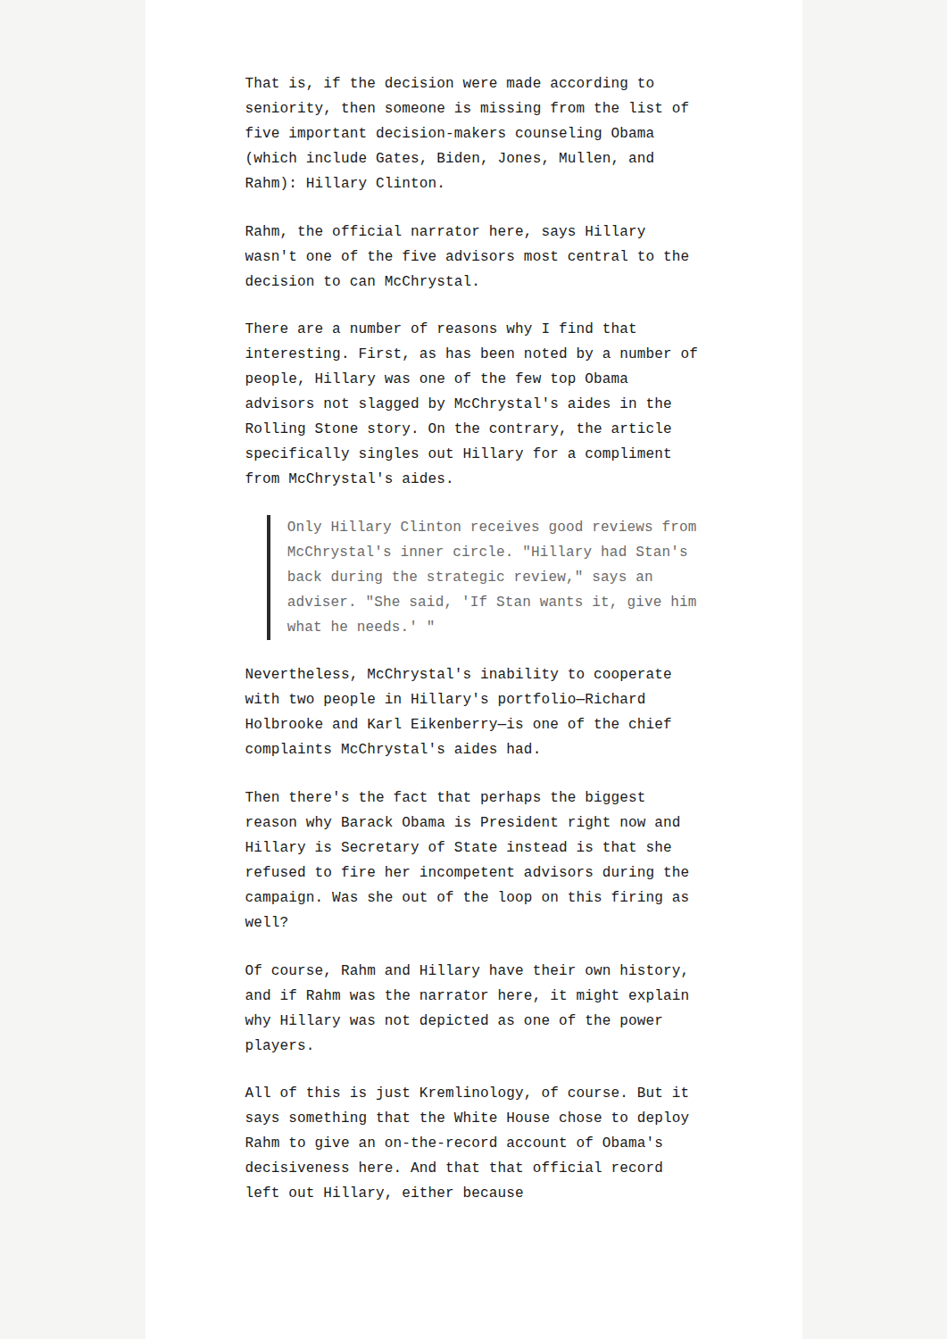That is, if the decision were made according to seniority, then someone is missing from the list of five important decision-makers counseling Obama (which include Gates, Biden, Jones, Mullen, and Rahm): Hillary Clinton.
Rahm, the official narrator here, says Hillary wasn't one of the five advisors most central to the decision to can McChrystal.
There are a number of reasons why I find that interesting. First, as has been noted by a number of people, Hillary was one of the few top Obama advisors not slagged by McChrystal's aides in the Rolling Stone story. On the contrary, the article specifically singles out Hillary for a compliment from McChrystal's aides.
Only Hillary Clinton receives good reviews from McChrystal's inner circle. "Hillary had Stan's back during the strategic review," says an adviser. "She said, 'If Stan wants it, give him what he needs.' "
Nevertheless, McChrystal's inability to cooperate with two people in Hillary's portfolio—Richard Holbrooke and Karl Eikenberry—is one of the chief complaints McChrystal's aides had.
Then there's the fact that perhaps the biggest reason why Barack Obama is President right now and Hillary is Secretary of State instead is that she refused to fire her incompetent advisors during the campaign. Was she out of the loop on this firing as well?
Of course, Rahm and Hillary have their own history, and if Rahm was the narrator here, it might explain why Hillary was not depicted as one of the power players.
All of this is just Kremlinology, of course. But it says something that the White House chose to deploy Rahm to give an on-the-record account of Obama's decisiveness here. And that that official record left out Hillary, either because